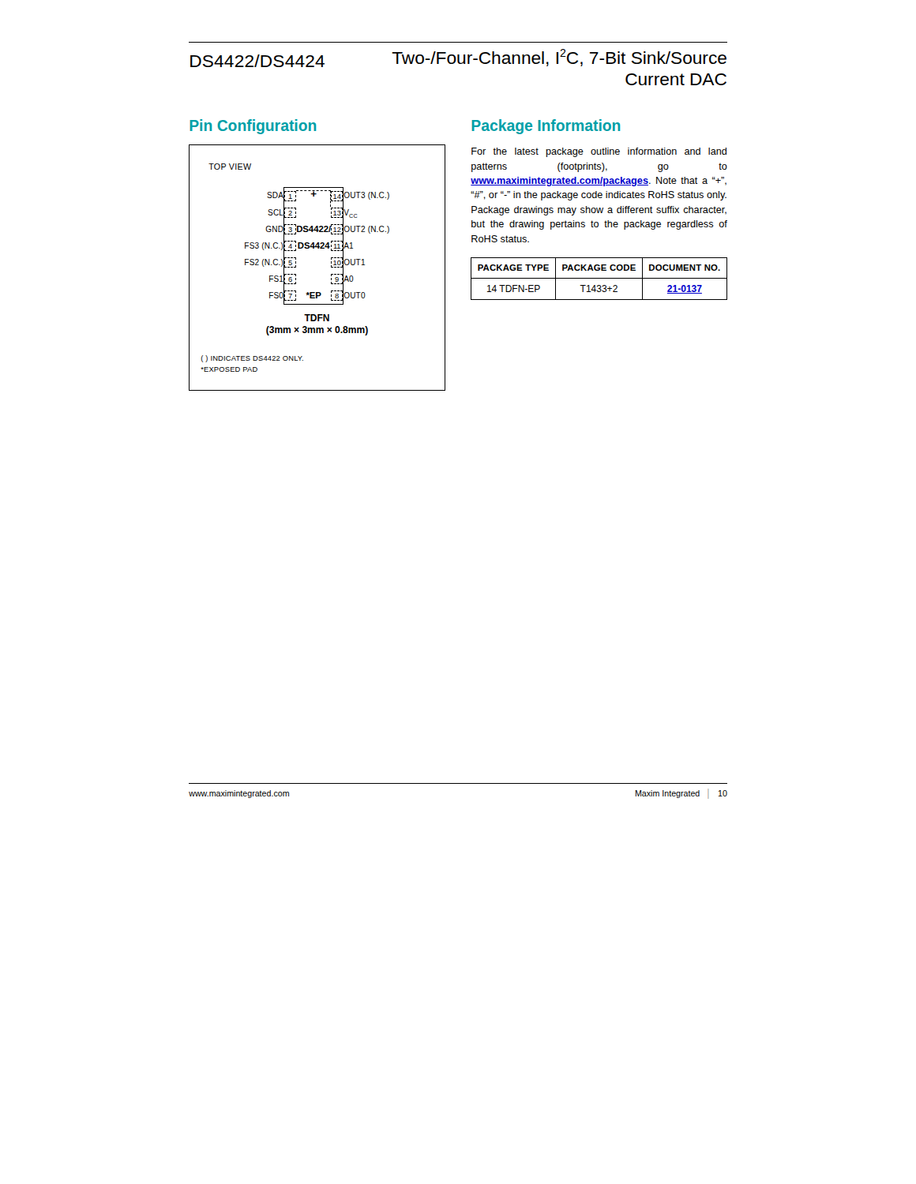DS4422/DS4424
Two-/Four-Channel, I2C, 7-Bit Sink/Source
Current DAC
Pin Configuration
TOP VIEW
| SDA | 1 | + | 14 | OUT3 (N.C.) |
| SCL | 2 | | 13 | V CC |
| GND | 3 | DS4422/ | 12 | OUT2 (N.C.) |
| FS3 (N.C.) | 4 | DS4424 | 11 | A1 |
| FS2 (N.C.) | 5 | | 10 | OUT1 |
| FS1 | 6 | | 9 | A0 |
| FS0 | 7 | *EP | 8 | OUT0 |
TDFN
(3mm × 3mm × 0.8mm)
( ) INDICATES DS4422 ONLY.
*EXPOSED PAD
Package Information
For the latest package outline information and land patterns (footprints), go to www.maximintegrated.com/packages. Note that a “+”, “#”, or “-” in the package code indicates RoHS status only. Package drawings may show a different suffix character, but the drawing pertains to the package regardless of RoHS status.
| PACKAGE TYPE | PACKAGE CODE | DOCUMENT NO. |
| --- | --- | --- |
| 14 TDFN-EP | T1433+2 | 21-0137 |
www.maximintegrated.com
Maxim Integrated│10